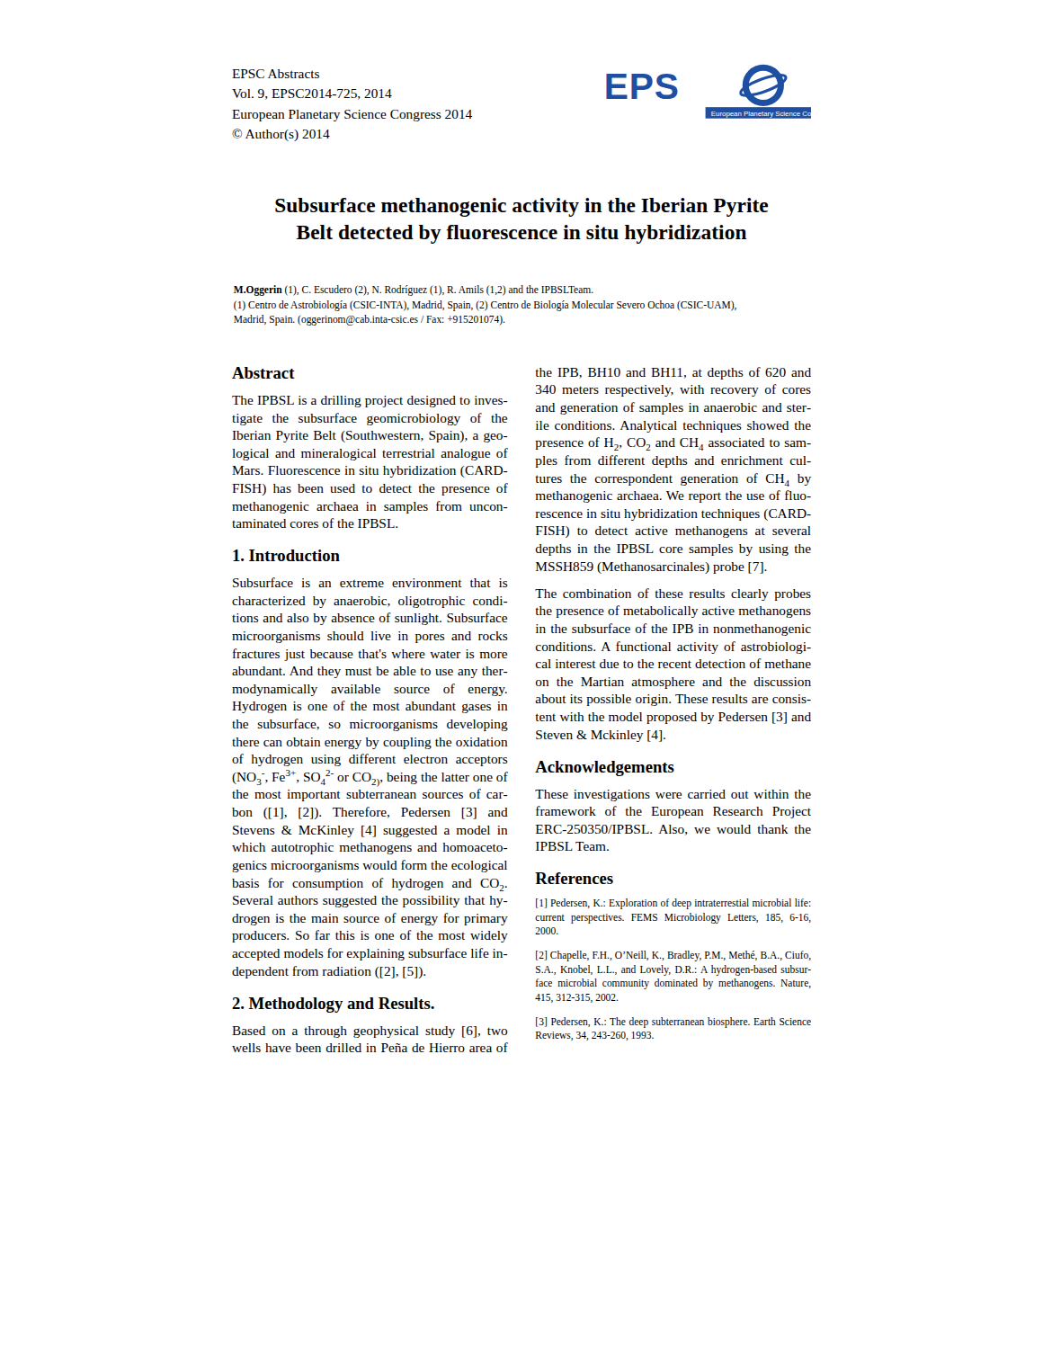EPSC Abstracts
Vol. 9, EPSC2014-725, 2014
European Planetary Science Congress 2014
© Author(s) 2014
EPS European Planetary Science Congress
Subsurface methanogenic activity in the Iberian Pyrite
Belt detected by fluorescence in situ hybridization
M.Oggerin (1), C. Escudero (2), N. Rodríguez (1), R. Amils (1,2) and the IPBSLTeam.
(1) Centro de Astrobiología (CSIC-INTA), Madrid, Spain, (2) Centro de Biología Molecular Severo Ochoa (CSIC-UAM),
Madrid, Spain. (oggerinom@cab.inta-csic.es / Fax: +915201074).
Abstract
The IPBSL is a drilling project designed to investigate the subsurface geomicrobiology of the Iberian Pyrite Belt (Southwestern, Spain), a geological and mineralogical terrestrial analogue of Mars. Fluorescence in situ hybridization (CARD-FISH) has been used to detect the presence of methanogenic archaea in samples from uncontaminated cores of the IPBSL.
1. Introduction
Subsurface is an extreme environment that is characterized by anaerobic, oligotrophic conditions and also by absence of sunlight. Subsurface microorganisms should live in pores and rocks fractures just because that's where water is more abundant. And they must be able to use any thermodynamically available source of energy. Hydrogen is one of the most abundant gases in the subsurface, so microorganisms developing there can obtain energy by coupling the oxidation of hydrogen using different electron acceptors (NO3-, Fe3+, SO42- or CO2), being the latter one of the most important subterranean sources of carbon ([1], [2]). Therefore, Pedersen [3] and Stevens & McKinley [4] suggested a model in which autotrophic methanogens and homoacetogenics microorganisms would form the ecological basis for consumption of hydrogen and CO2. Several authors suggested the possibility that hydrogen is the main source of energy for primary producers. So far this is one of the most widely accepted models for explaining subsurface life independent from radiation ([2], [5]).
2. Methodology and Results.
Based on a through geophysical study [6], two wells have been drilled in Peña de Hierro area of the IPB, BH10 and BH11, at depths of 620 and 340 meters respectively, with recovery of cores and generation of samples in anaerobic and sterile conditions. Analytical techniques showed the presence of H2, CO2 and CH4 associated to samples from different depths and enrichment cultures the correspondent generation of CH4 by methanogenic archaea. We report the use of fluorescence in situ hybridization techniques (CARD-FISH) to detect active methanogens at several depths in the IPBSL core samples by using the MSSH859 (Methanosarcinales) probe [7].
The combination of these results clearly probes the presence of metabolically active methanogens in the subsurface of the IPB in nonmethanogenic conditions. A functional activity of astrobiological interest due to the recent detection of methane on the Martian atmosphere and the discussion about its possible origin. These results are consistent with the model proposed by Pedersen [3] and Steven & Mckinley [4].
Acknowledgements
These investigations were carried out within the framework of the European Research Project ERC-250350/IPBSL. Also, we would thank the IPBSL Team.
References
[1] Pedersen, K.: Exploration of deep intraterrestial microbial life: current perspectives. FEMS Microbiology Letters, 185, 6-16, 2000.
[2] Chapelle, F.H., O’Neill, K., Bradley, P.M., Methé, B.A., Ciufo, S.A., Knobel, L.L., and Lovely, D.R.: A hydrogen-based subsurface microbial community dominated by methanogens. Nature, 415, 312-315, 2002.
[3] Pedersen, K.: The deep subterranean biosphere. Earth Science Reviews, 34, 243-260, 1993.